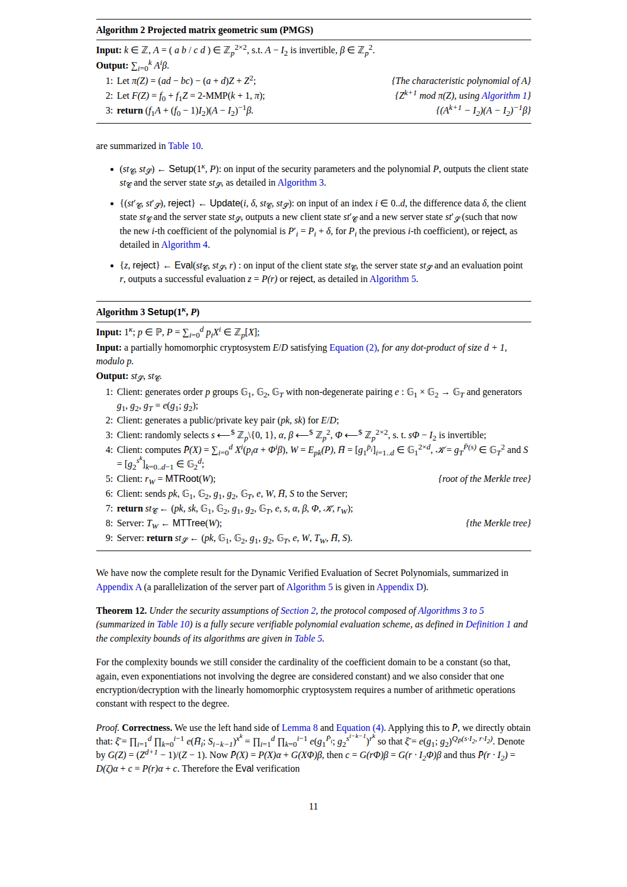Algorithm 2 Projected matrix geometric sum (PMGS)
Input: k ∈ ℤ, A = ( a b / c d ) ∈ ℤp2×2, s.t. A − I2 is invertible, β ∈ ℤp2.
Output: ∑i=0k Aiβ.
Let π(Z) = (ad − bc) − (a + d)Z + Z2;{The characteristic polynomial of A}
Let F(Z) = f0 + f1Z = 2-MMP(k + 1, π);{Zk+1 mod π(Z), using Algorithm 1}
return (f1A + (f0 − 1)I2)(A − I2)−1β.{(Ak+1 − I2)(A − I2)−1β}
are summarized in Table 10.
(st𝒞, st𝒮) ← Setup(1κ, P): on input of the security parameters and the polynomial P, outputs the client state st𝒞 and the server state st𝒮, as detailed in Algorithm 3.
{(st′𝒞, st′𝒮), reject} ← Update(i, δ, st𝒞, st𝒮): on input of an index i ∈ 0..d, the difference data δ, the client state st𝒞 and the server state st𝒮, outputs a new client state st′𝒞 and a new server state st′𝒮 (such that now the new i-th coefficient of the polynomial is P′i = Pi + δ, for Pi the previous i-th coefficient), or reject, as detailed in Algorithm 4.
{z, reject} ← Eval(st𝒞, st𝒮, r) : on input of the client state st𝒞, the server state st𝒮 and an evaluation point r, outputs a successful evaluation z = P(r) or reject, as detailed in Algorithm 5.
Algorithm 3 Setup(1κ, P)
Input: 1κ; p ∈ ℙ, P = ∑i=0d piXi ∈ ℤp[X];
Input: a partially homomorphic cryptosystem E/D satisfying Equation (2), for any dot-product of size d + 1, modulo p.
Output: st𝒮, st𝒞.
Client: generates order p groups 𝔾1, 𝔾2, 𝔾T with non-degenerate pairing e : 𝔾1 × 𝔾2 → 𝔾T and generators g1, g2, gT = e(g1; g2);
Client: generates a public/private key pair (pk, sk) for E/D;
Client: randomly selects s ⟵$ ℤp\{0, 1}, α, β ⟵$ ℤp2, Φ ⟵$ ℤp2×2, s. t. sΦ − I2 is invertible;
Client: computes P̄(X) = ∑i=0d Xi(piα + Φiβ), W = Epk(P), H̄ = [g1p̄i]i=1..d ∈ 𝔾12×d, 𝒦̄ = gTP̄(s) ∈ 𝔾T2 and S = [g2sk]k=0..d−1 ∈ 𝔾2d;
Client: rW = MTRoot(W);{root of the Merkle tree}
Client: sends pk, 𝔾1, 𝔾2, g1, g2, 𝔾T, e, W, H̄, S to the Server;
return st𝒞 ← (pk, sk, 𝔾1, 𝔾2, g1, g2, 𝔾T, e, s, α, β, Φ, 𝒦̄, rW);
Server: TW ← MTTree(W);{the Merkle tree}
Server: return st𝒮 ← (pk, 𝔾1, 𝔾2, g1, g2, 𝔾T, e, W, TW, H̄, S).
We have now the complete result for the Dynamic Verified Evaluation of Secret Polynomials, summarized in Appendix A (a parallelization of the server part of Algorithm 5 is given in Appendix D).
Theorem 12. Under the security assumptions of Section 2, the protocol composed of Algorithms 3 to 5 (summarized in Table 10) is a fully secure verifiable polynomial evaluation scheme, as defined in Definition 1 and the complexity bounds of its algorithms are given in Table 5.
For the complexity bounds we still consider the cardinality of the coefficient domain to be a constant (so that, again, even exponentiations not involving the degree are considered constant) and we also consider that one encryption/decryption with the linearly homomorphic cryptosystem requires a number of arithmetic operations constant with respect to the degree.
Proof. Correctness. We use the left hand side of Lemma 8 and Equation (4). Applying this to P̄, we directly obtain that: ξ̄ = ∏i=1d ∏k=0i−1 e(H̄i; Si−k−1)xk = ∏i=1d ∏k=0i−1 e(g1P̄i; g2si−k−1)rk so that ξ̄ = e(g1; g2)QP̄(s·I2, r·I2). Denote by G(Z) = (Zd+1 − 1)/(Z − 1). Now P̄(X) = P(X)α + G(XΦ)β, then c = G(rΦ)β = G(r · I2Φ)β and thus P̄(r · I2) = D(ζ)α + c = P(r)α + c. Therefore the Eval verification
11